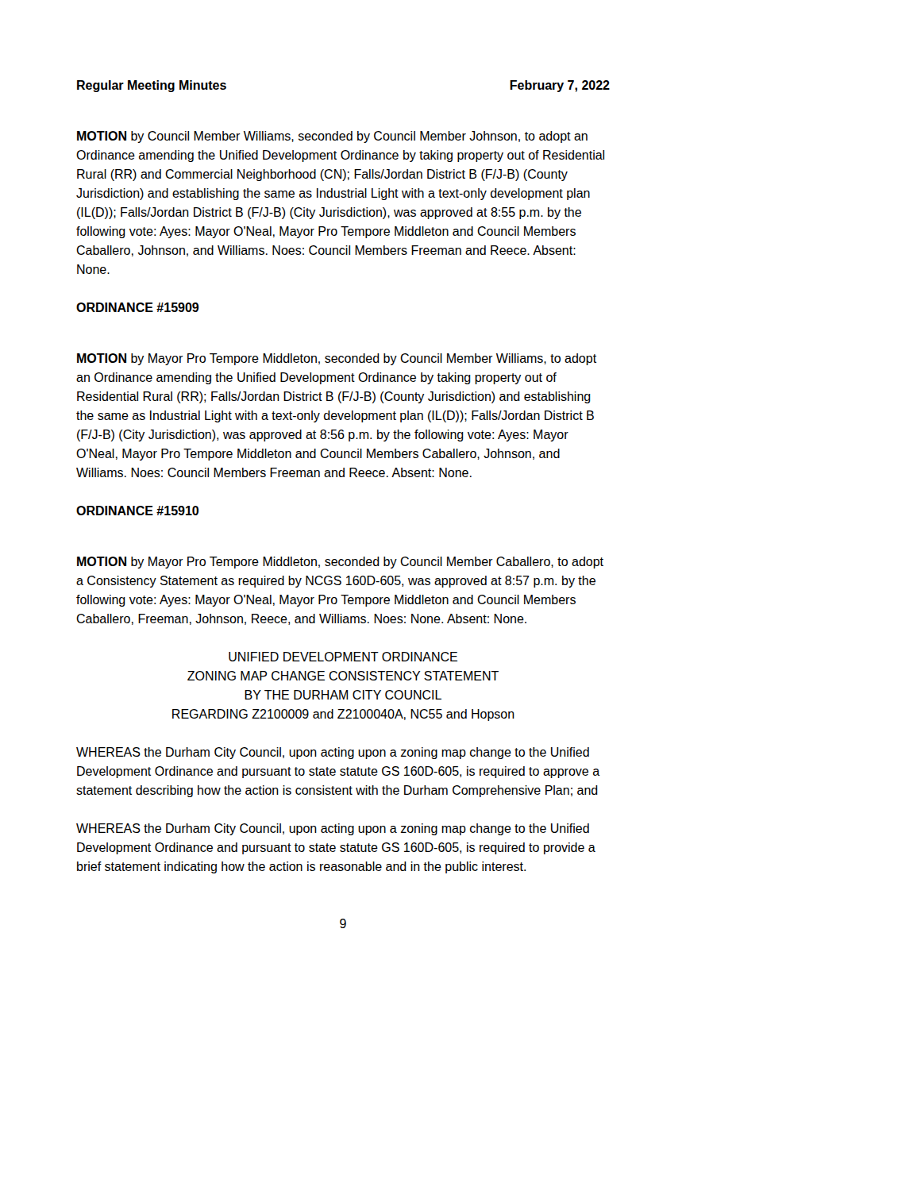Regular Meeting Minutes February 7, 2022
MOTION by Council Member Williams, seconded by Council Member Johnson, to adopt an Ordinance amending the Unified Development Ordinance by taking property out of Residential Rural (RR) and Commercial Neighborhood (CN); Falls/Jordan District B (F/J-B) (County Jurisdiction) and establishing the same as Industrial Light with a text-only development plan (IL(D)); Falls/Jordan District B (F/J-B) (City Jurisdiction), was approved at 8:55 p.m. by the following vote: Ayes: Mayor O'Neal, Mayor Pro Tempore Middleton and Council Members Caballero, Johnson, and Williams. Noes: Council Members Freeman and Reece. Absent: None.
ORDINANCE #15909
MOTION by Mayor Pro Tempore Middleton, seconded by Council Member Williams, to adopt an Ordinance amending the Unified Development Ordinance by taking property out of Residential Rural (RR); Falls/Jordan District B (F/J-B) (County Jurisdiction) and establishing the same as Industrial Light with a text-only development plan (IL(D)); Falls/Jordan District B (F/J-B) (City Jurisdiction), was approved at 8:56 p.m. by the following vote: Ayes: Mayor O'Neal, Mayor Pro Tempore Middleton and Council Members Caballero, Johnson, and Williams. Noes: Council Members Freeman and Reece. Absent: None.
ORDINANCE #15910
MOTION by Mayor Pro Tempore Middleton, seconded by Council Member Caballero, to adopt a Consistency Statement as required by NCGS 160D-605, was approved at 8:57 p.m. by the following vote: Ayes: Mayor O'Neal, Mayor Pro Tempore Middleton and Council Members Caballero, Freeman, Johnson, Reece, and Williams. Noes: None. Absent: None.
UNIFIED DEVELOPMENT ORDINANCE
ZONING MAP CHANGE CONSISTENCY STATEMENT
BY THE DURHAM CITY COUNCIL
REGARDING Z2100009 and Z2100040A, NC55 and Hopson
WHEREAS the Durham City Council, upon acting upon a zoning map change to the Unified Development Ordinance and pursuant to state statute GS 160D-605, is required to approve a statement describing how the action is consistent with the Durham Comprehensive Plan; and
WHEREAS the Durham City Council, upon acting upon a zoning map change to the Unified Development Ordinance and pursuant to state statute GS 160D-605, is required to provide a brief statement indicating how the action is reasonable and in the public interest.
9